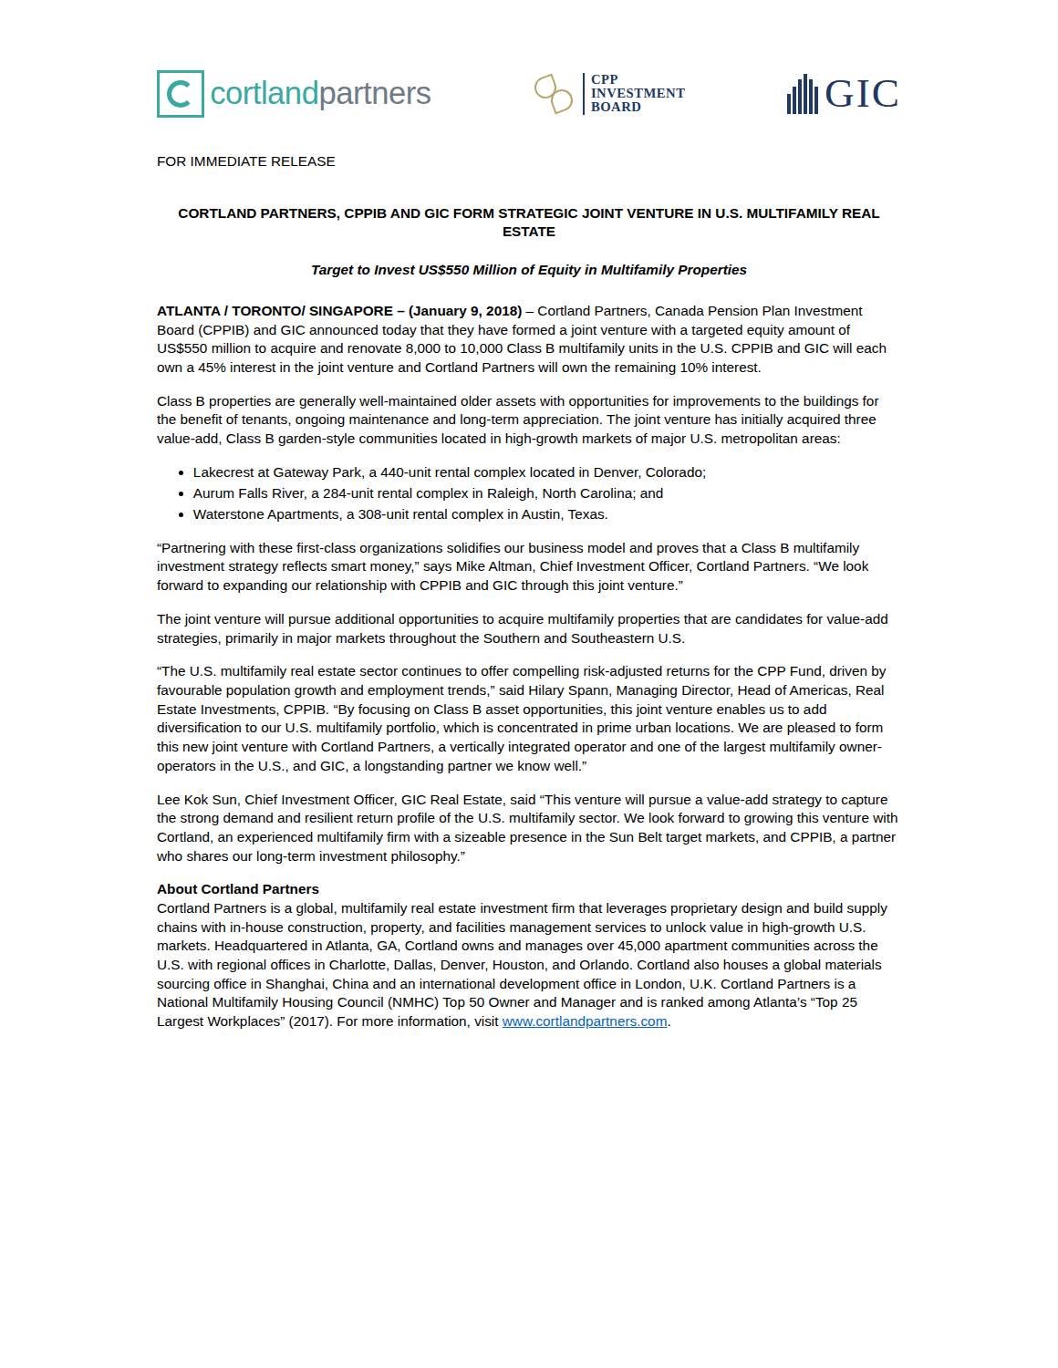cortland partners
CPP INVESTMENT BOARD
GIC
FOR IMMEDIATE RELEASE
CORTLAND PARTNERS, CPPIB AND GIC FORM STRATEGIC JOINT VENTURE IN U.S. MULTIFAMILY REAL ESTATE
Target to Invest US$550 Million of Equity in Multifamily Properties
ATLANTA / TORONTO/ SINGAPORE – (January 9, 2018) – Cortland Partners, Canada Pension Plan Investment Board (CPPIB) and GIC announced today that they have formed a joint venture with a targeted equity amount of US$550 million to acquire and renovate 8,000 to 10,000 Class B multifamily units in the U.S. CPPIB and GIC will each own a 45% interest in the joint venture and Cortland Partners will own the remaining 10% interest.
Class B properties are generally well-maintained older assets with opportunities for improvements to the buildings for the benefit of tenants, ongoing maintenance and long-term appreciation. The joint venture has initially acquired three value-add, Class B garden-style communities located in high-growth markets of major U.S. metropolitan areas:
Lakecrest at Gateway Park, a 440-unit rental complex located in Denver, Colorado;
Aurum Falls River, a 284-unit rental complex in Raleigh, North Carolina; and
Waterstone Apartments, a 308-unit rental complex in Austin, Texas.
“Partnering with these first-class organizations solidifies our business model and proves that a Class B multifamily investment strategy reflects smart money,” says Mike Altman, Chief Investment Officer, Cortland Partners. “We look forward to expanding our relationship with CPPIB and GIC through this joint venture.”
The joint venture will pursue additional opportunities to acquire multifamily properties that are candidates for value-add strategies, primarily in major markets throughout the Southern and Southeastern U.S.
“The U.S. multifamily real estate sector continues to offer compelling risk-adjusted returns for the CPP Fund, driven by favourable population growth and employment trends,” said Hilary Spann, Managing Director, Head of Americas, Real Estate Investments, CPPIB. “By focusing on Class B asset opportunities, this joint venture enables us to add diversification to our U.S. multifamily portfolio, which is concentrated in prime urban locations. We are pleased to form this new joint venture with Cortland Partners, a vertically integrated operator and one of the largest multifamily owner-operators in the U.S., and GIC, a longstanding partner we know well.”
Lee Kok Sun, Chief Investment Officer, GIC Real Estate, said “This venture will pursue a value-add strategy to capture the strong demand and resilient return profile of the U.S. multifamily sector. We look forward to growing this venture with Cortland, an experienced multifamily firm with a sizeable presence in the Sun Belt target markets, and CPPIB, a partner who shares our long-term investment philosophy.”
About Cortland Partners
Cortland Partners is a global, multifamily real estate investment firm that leverages proprietary design and build supply chains with in-house construction, property, and facilities management services to unlock value in high-growth U.S. markets. Headquartered in Atlanta, GA, Cortland owns and manages over 45,000 apartment communities across the U.S. with regional offices in Charlotte, Dallas, Denver, Houston, and Orlando. Cortland also houses a global materials sourcing office in Shanghai, China and an international development office in London, U.K. Cortland Partners is a National Multifamily Housing Council (NMHC) Top 50 Owner and Manager and is ranked among Atlanta’s “Top 25 Largest Workplaces” (2017). For more information, visit www.cortlandpartners.com.